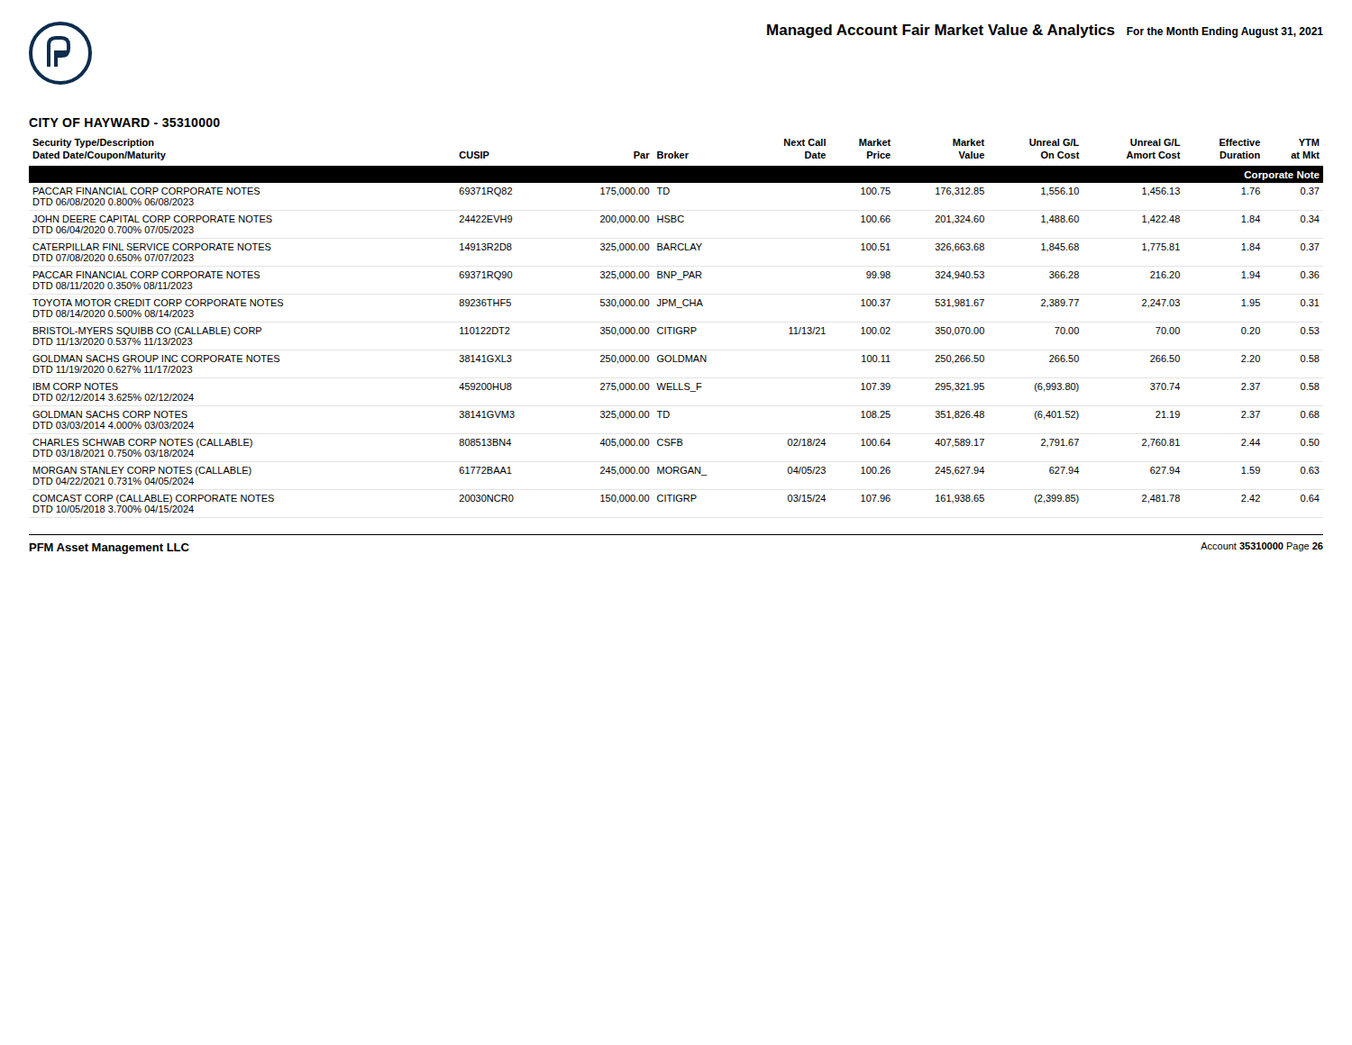Managed Account Fair Market Value & Analytics For the Month Ending August 31, 2021
CITY OF HAYWARD - 35310000
| Security Type/Description Dated Date/Coupon/Maturity | CUSIP | Par | Broker | Next Call Date | Market Price | Market Value | Unreal G/L On Cost | Unreal G/L Amort Cost | Effective Duration | YTM at Mkt |
| --- | --- | --- | --- | --- | --- | --- | --- | --- | --- | --- |
| Corporate Note |
| PACCAR FINANCIAL CORP CORPORATE NOTES DTD 06/08/2020 0.800% 06/08/2023 | 69371RQ82 | 175,000.00 | TD | | 100.75 | 176,312.85 | 1,556.10 | 1,456.13 | 1.76 | 0.37 |
| JOHN DEERE CAPITAL CORP CORPORATE NOTES DTD 06/04/2020 0.700% 07/05/2023 | 24422EVH9 | 200,000.00 | HSBC | | 100.66 | 201,324.60 | 1,488.60 | 1,422.48 | 1.84 | 0.34 |
| CATERPILLAR FINL SERVICE CORPORATE NOTES DTD 07/08/2020 0.650% 07/07/2023 | 14913R2D8 | 325,000.00 | BARCLAY | | 100.51 | 326,663.68 | 1,845.68 | 1,775.81 | 1.84 | 0.37 |
| PACCAR FINANCIAL CORP CORPORATE NOTES DTD 08/11/2020 0.350% 08/11/2023 | 69371RQ90 | 325,000.00 | BNP_PAR | | 99.98 | 324,940.53 | 366.28 | 216.20 | 1.94 | 0.36 |
| TOYOTA MOTOR CREDIT CORP CORPORATE NOTES DTD 08/14/2020 0.500% 08/14/2023 | 89236THF5 | 530,000.00 | JPM_CHA | | 100.37 | 531,981.67 | 2,389.77 | 2,247.03 | 1.95 | 0.31 |
| BRISTOL-MYERS SQUIBB CO (CALLABLE) CORP DTD 11/13/2020 0.537% 11/13/2023 | 110122DT2 | 350,000.00 | CITIGRP | 11/13/21 | 100.02 | 350,070.00 | 70.00 | 70.00 | 0.20 | 0.53 |
| GOLDMAN SACHS GROUP INC CORPORATE NOTES DTD 11/19/2020 0.627% 11/17/2023 | 38141GXL3 | 250,000.00 | GOLDMAN | | 100.11 | 250,266.50 | 266.50 | 266.50 | 2.20 | 0.58 |
| IBM CORP NOTES DTD 02/12/2014 3.625% 02/12/2024 | 459200HU8 | 275,000.00 | WELLS_F | | 107.39 | 295,321.95 | (6,993.80) | 370.74 | 2.37 | 0.58 |
| GOLDMAN SACHS CORP NOTES DTD 03/03/2014 4.000% 03/03/2024 | 38141GVM3 | 325,000.00 | TD | | 108.25 | 351,826.48 | (6,401.52) | 21.19 | 2.37 | 0.68 |
| CHARLES SCHWAB CORP NOTES (CALLABLE) DTD 03/18/2021 0.750% 03/18/2024 | 808513BN4 | 405,000.00 | CSFB | 02/18/24 | 100.64 | 407,589.17 | 2,791.67 | 2,760.81 | 2.44 | 0.50 |
| MORGAN STANLEY CORP NOTES (CALLABLE) DTD 04/22/2021 0.731% 04/05/2024 | 61772BAA1 | 245,000.00 | MORGAN_ | 04/05/23 | 100.26 | 245,627.94 | 627.94 | 627.94 | 1.59 | 0.63 |
| COMCAST CORP (CALLABLE) CORPORATE NOTES DTD 10/05/2018 3.700% 04/15/2024 | 20030NCR0 | 150,000.00 | CITIGRP | 03/15/24 | 107.96 | 161,938.65 | (2,399.85) | 2,481.78 | 2.42 | 0.64 |
PFM Asset Management LLC Account 35310000 Page 26